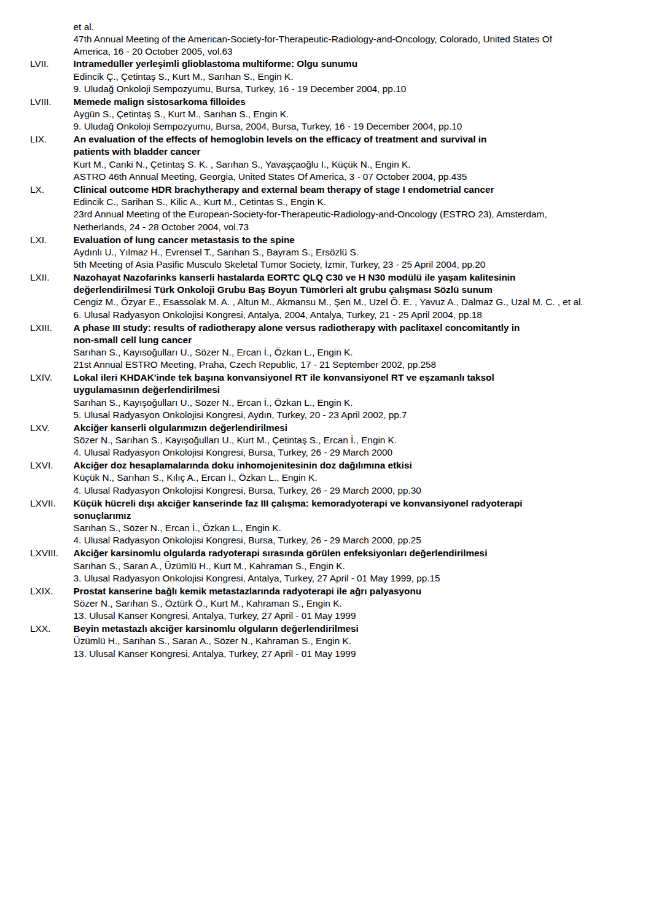et al. 47th Annual Meeting of the American-Society-for-Therapeutic-Radiology-and-Oncology, Colorado, United States Of America, 16 - 20 October 2005, vol.63
LVII. Intramedüller yerleşimli glioblastoma multiforme: Olgu sunumu Edincik Ç., Çetintaş S., Kurt M., Sarıhan S., Engin K. 9. Uludağ Onkoloji Sempozyumu, Bursa, Turkey, 16 - 19 December 2004, pp.10
LVIII. Memede malign sistosarkoma filloides Aygün S., Çetintaş S., Kurt M., Sarıhan S., Engin K. 9. Uludağ Onkoloji Sempozyumu, Bursa, 2004, Bursa, Turkey, 16 - 19 December 2004, pp.10
LIX. An evaluation of the effects of hemoglobin levels on the efficacy of treatment and survival in patients with bladder cancer Kurt M., Canki N., Çetintaş S. K. , Sarıhan S., Yavaşçaoğlu I., Küçük N., Engin K. ASTRO 46th Annual Meeting, Georgia, United States Of America, 3 - 07 October 2004, pp.435
LX. Clinical outcome HDR brachytherapy and external beam therapy of stage I endometrial cancer Edincik C., Sarihan S., Kilic A., Kurt M., Cetintas S., Engin K. 23rd Annual Meeting of the European-Society-for-Therapeutic-Radiology-and-Oncology (ESTRO 23), Amsterdam, Netherlands, 24 - 28 October 2004, vol.73
LXI. Evaluation of lung cancer metastasis to the spine Aydınlı U., Yılmaz H., Evrensel T., Sarıhan S., Bayram S., Ersözlü S. 5th Meeting of Asia Pasific Musculo Skeletal Tumor Society, İzmir, Turkey, 23 - 25 April 2004, pp.20
LXII. Nazohayat Nazofarinks kanserli hastalarda EORTC QLQ C30 ve H N30 modülü ile yaşam kalitesinin değerlendirilmesi Türk Onkoloji Grubu Baş Boyun Tümörleri alt grubu çalışması Sözlü sunum Cengiz M., Özyar E., Esassolak M. A. , Altun M., Akmansu M., Şen M., Uzel Ö. E. , Yavuz A., Dalmaz G., Uzal M. C. , et al. 6. Ulusal Radyasyon Onkolojisi Kongresi, Antalya, 2004, Antalya, Turkey, 21 - 25 April 2004, pp.18
LXIII. A phase III study: results of radiotherapy alone versus radiotherapy with paclitaxel concomitantly in non-small cell lung cancer Sarıhan S., Kayısoğulları U., Sözer N., Ercan İ., Özkan L., Engin K. 21st Annual ESTRO Meeting, Praha, Czech Republic, 17 - 21 September 2002, pp.258
LXIV. Lokal ileri KHDAK'inde tek başına konvansiyonel RT ile konvansiyonel RT ve eşzamanlı taksol uygulamasının değerlendirilmesi Sarıhan S., Kayışoğulları U., Sözer N., Ercan İ., Özkan L., Engin K. 5. Ulusal Radyasyon Onkolojisi Kongresi, Aydın, Turkey, 20 - 23 April 2002, pp.7
LXV. Akciğer kanserli olgularımızın değerlendirilmesi Sözer N., Sarıhan S., Kayışoğulları U., Kurt M., Çetintaş S., Ercan İ., Engin K. 4. Ulusal Radyasyon Onkolojisi Kongresi, Bursa, Turkey, 26 - 29 March 2000
LXVI. Akciğer doz hesaplamalarında doku inhomojenitesinin doz dağılımına etkisi Küçük N., Sarıhan S., Kılıç A., Ercan İ., Özkan L., Engin K. 4. Ulusal Radyasyon Onkolojisi Kongresi, Bursa, Turkey, 26 - 29 March 2000, pp.30
LXVII. Küçük hücreli dışı akciğer kanserinde faz III çalışma: kemoradyoterapi ve konvansiyonel radyoterapi sonuçlarımız Sarıhan S., Sözer N., Ercan İ., Özkan L., Engin K. 4. Ulusal Radyasyon Onkolojisi Kongresi, Bursa, Turkey, 26 - 29 March 2000, pp.25
LXVIII. Akciğer karsinomlu olgularda radyoterapi sırasında görülen enfeksiyonları değerlendirilmesi Sarıhan S., Saran A., Üzümlü H., Kurt M., Kahraman S., Engin K. 3. Ulusal Radyasyon Onkolojisi Kongresi, Antalya, Turkey, 27 April - 01 May 1999, pp.15
LXIX. Prostat kanserine bağlı kemik metastazlarında radyoterapi ile ağrı palyasyonu Sözer N., Sarıhan S., Öztürk Ö., Kurt M., Kahraman S., Engin K. 13. Ulusal Kanser Kongresi, Antalya, Turkey, 27 April - 01 May 1999
LXX. Beyin metastazlı akciğer karsinomlu olguların değerlendirilmesi Üzümlü H., Sarıhan S., Saran A., Sözer N., Kahraman S., Engin K. 13. Ulusal Kanser Kongresi, Antalya, Turkey, 27 April - 01 May 1999